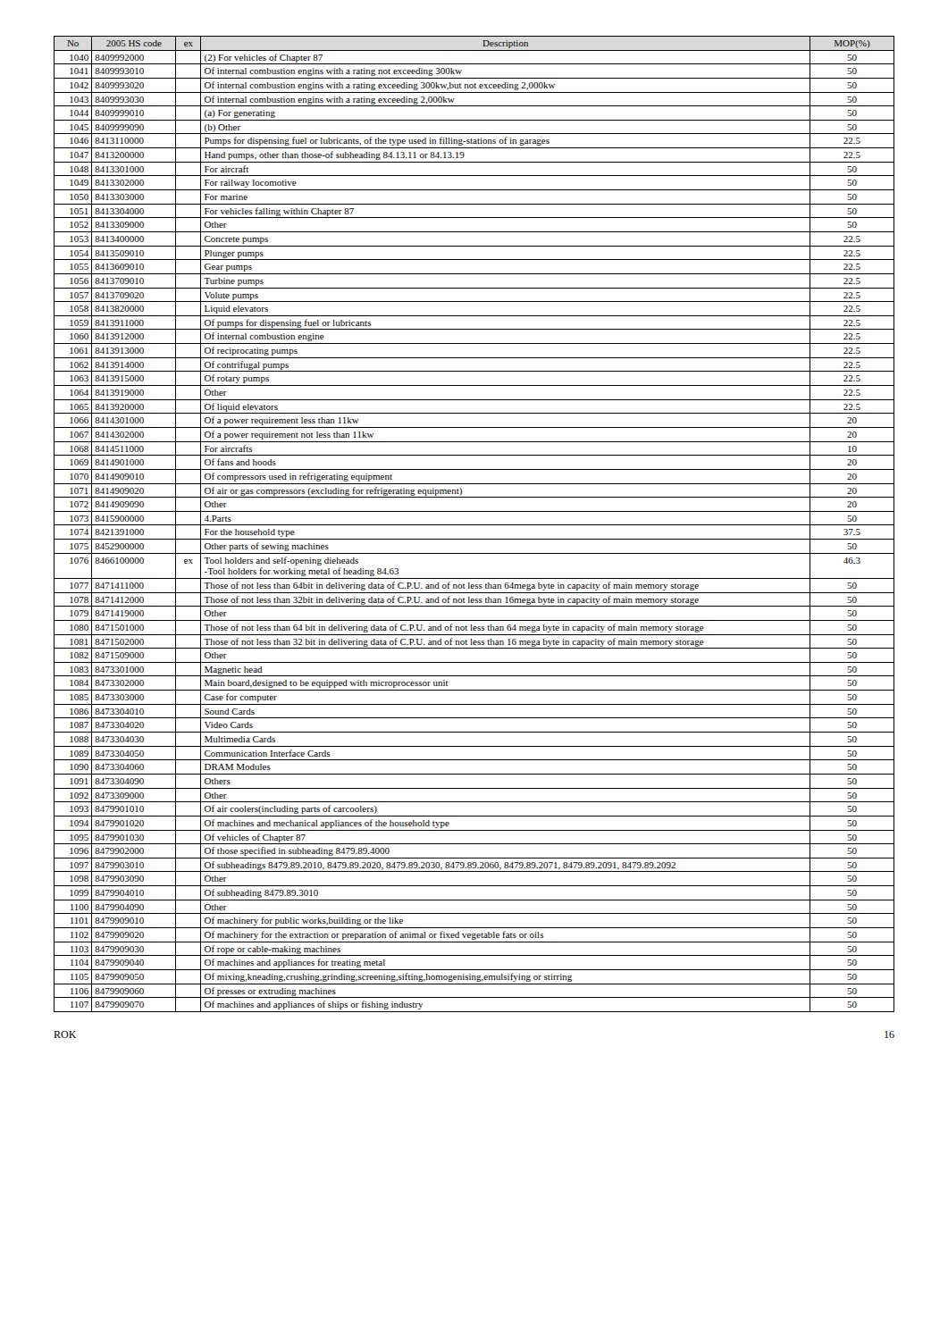| No | 2005 HS code | ex | Description | MOP(%) |
| --- | --- | --- | --- | --- |
| 1040 | 8409992000 | | (2) For vehicles of Chapter 87 | 50 |
| 1041 | 8409993010 | | Of internal combustion engins with a rating not exceeding 300kw | 50 |
| 1042 | 8409993020 | | Of internal combustion engins with a rating exceeding 300kw,but not exceeding 2,000kw | 50 |
| 1043 | 8409993030 | | Of internal combustion engins with a rating exceeding 2,000kw | 50 |
| 1044 | 8409999010 | | (a) For generating | 50 |
| 1045 | 8409999090 | | (b) Other | 50 |
| 1046 | 8413110000 | | Pumps for dispensing fuel or lubricants, of the type used in filling-stations of in garages | 22.5 |
| 1047 | 8413200000 | | Hand pumps, other than those-of subheading 84.13.11 or 84.13.19 | 22.5 |
| 1048 | 8413301000 | | For aircraft | 50 |
| 1049 | 8413302000 | | For railway locomotive | 50 |
| 1050 | 8413303000 | | For marine | 50 |
| 1051 | 8413304000 | | For vehicles falling within Chapter 87 | 50 |
| 1052 | 8413309000 | | Other | 50 |
| 1053 | 8413400000 | | Concrete pumps | 22.5 |
| 1054 | 8413509010 | | Plunger pumps | 22.5 |
| 1055 | 8413609010 | | Gear pumps | 22.5 |
| 1056 | 8413709010 | | Turbine pumps | 22.5 |
| 1057 | 8413709020 | | Volute pumps | 22.5 |
| 1058 | 8413820000 | | Liquid elevators | 22.5 |
| 1059 | 8413911000 | | Of pumps for dispensing fuel or lubricants | 22.5 |
| 1060 | 8413912000 | | Of internal combustion engine | 22.5 |
| 1061 | 8413913000 | | Of reciprocating pumps | 22.5 |
| 1062 | 8413914000 | | Of contrifugal pumps | 22.5 |
| 1063 | 8413915000 | | Of rotary pumps | 22.5 |
| 1064 | 8413919000 | | Other | 22.5 |
| 1065 | 8413920000 | | Of liquid elevators | 22.5 |
| 1066 | 8414301000 | | Of a power requirement less than 11kw | 20 |
| 1067 | 8414302000 | | Of a power requirement not less than 11kw | 20 |
| 1068 | 8414511000 | | For aircrafts | 10 |
| 1069 | 8414901000 | | Of fans and hoods | 20 |
| 1070 | 8414909010 | | Of compressors used in refrigerating equipment | 20 |
| 1071 | 8414909020 | | Of air or gas compressors (excluding for refrigerating equipment) | 20 |
| 1072 | 8414909090 | | Other | 20 |
| 1073 | 8415900000 | | 4.Parts | 50 |
| 1074 | 8421391000 | | For the household type | 37.5 |
| 1075 | 8452900000 | | Other parts of sewing machines | 50 |
| 1076 | 8466100000 | ex | Tool holders and self-opening dieheads -Tool holders for working metal of heading 84.63 | 46.3 |
| 1077 | 8471411000 | | Those of not less than 64bit in delivering data of C.P.U. and of not less than 64mega byte in capacity of main memory storage | 50 |
| 1078 | 8471412000 | | Those of not less than 32bit in delivering data of C.P.U. and of not less than 16mega byte in capacity of main memory storage | 50 |
| 1079 | 8471419000 | | Other | 50 |
| 1080 | 8471501000 | | Those of not less than 64 bit in delivering data of C.P.U. and of not less than 64 mega byte in capacity of main memory storage | 50 |
| 1081 | 8471502000 | | Those of not less than 32 bit in delivering data of C.P.U. and of not less than 16 mega byte in capacity of main memory storage | 50 |
| 1082 | 8471509000 | | Other | 50 |
| 1083 | 8473301000 | | Magnetic head | 50 |
| 1084 | 8473302000 | | Main board,designed to be equipped with microprocessor unit | 50 |
| 1085 | 8473303000 | | Case for computer | 50 |
| 1086 | 8473304010 | | Sound Cards | 50 |
| 1087 | 8473304020 | | Video Cards | 50 |
| 1088 | 8473304030 | | Multimedia Cards | 50 |
| 1089 | 8473304050 | | Communication Interface Cards | 50 |
| 1090 | 8473304060 | | DRAM Modules | 50 |
| 1091 | 8473304090 | | Others | 50 |
| 1092 | 8473309000 | | Other | 50 |
| 1093 | 8479901010 | | Of air coolers(including parts of carcoolers) | 50 |
| 1094 | 8479901020 | | Of machines and mechanical appliances of the household type | 50 |
| 1095 | 8479901030 | | Of vehicles of Chapter 87 | 50 |
| 1096 | 8479902000 | | Of those specified in subheading 8479.89.4000 | 50 |
| 1097 | 8479903010 | | Of subheadings 8479.89.2010, 8479.89.2020, 8479.89.2030, 8479.89.2060, 8479.89.2071, 8479.89.2091, 8479.89.2092 | 50 |
| 1098 | 8479903090 | | Other | 50 |
| 1099 | 8479904010 | | Of subheading 8479.89.3010 | 50 |
| 1100 | 8479904090 | | Other | 50 |
| 1101 | 8479909010 | | Of machinery for public works,building or the like | 50 |
| 1102 | 8479909020 | | Of machinery for the extraction or preparation of animal or fixed vegetable fats or oils | 50 |
| 1103 | 8479909030 | | Of rope or cable-making machines | 50 |
| 1104 | 8479909040 | | Of machines and appliances for treating metal | 50 |
| 1105 | 8479909050 | | Of mixing,kneading,crushing,grinding,screening,sifting,homogenising,emulsifying or stirring | 50 |
| 1106 | 8479909060 | | Of presses or extruding machines | 50 |
| 1107 | 8479909070 | | Of machines and appliances of ships or fishing industry | 50 |
ROK 16